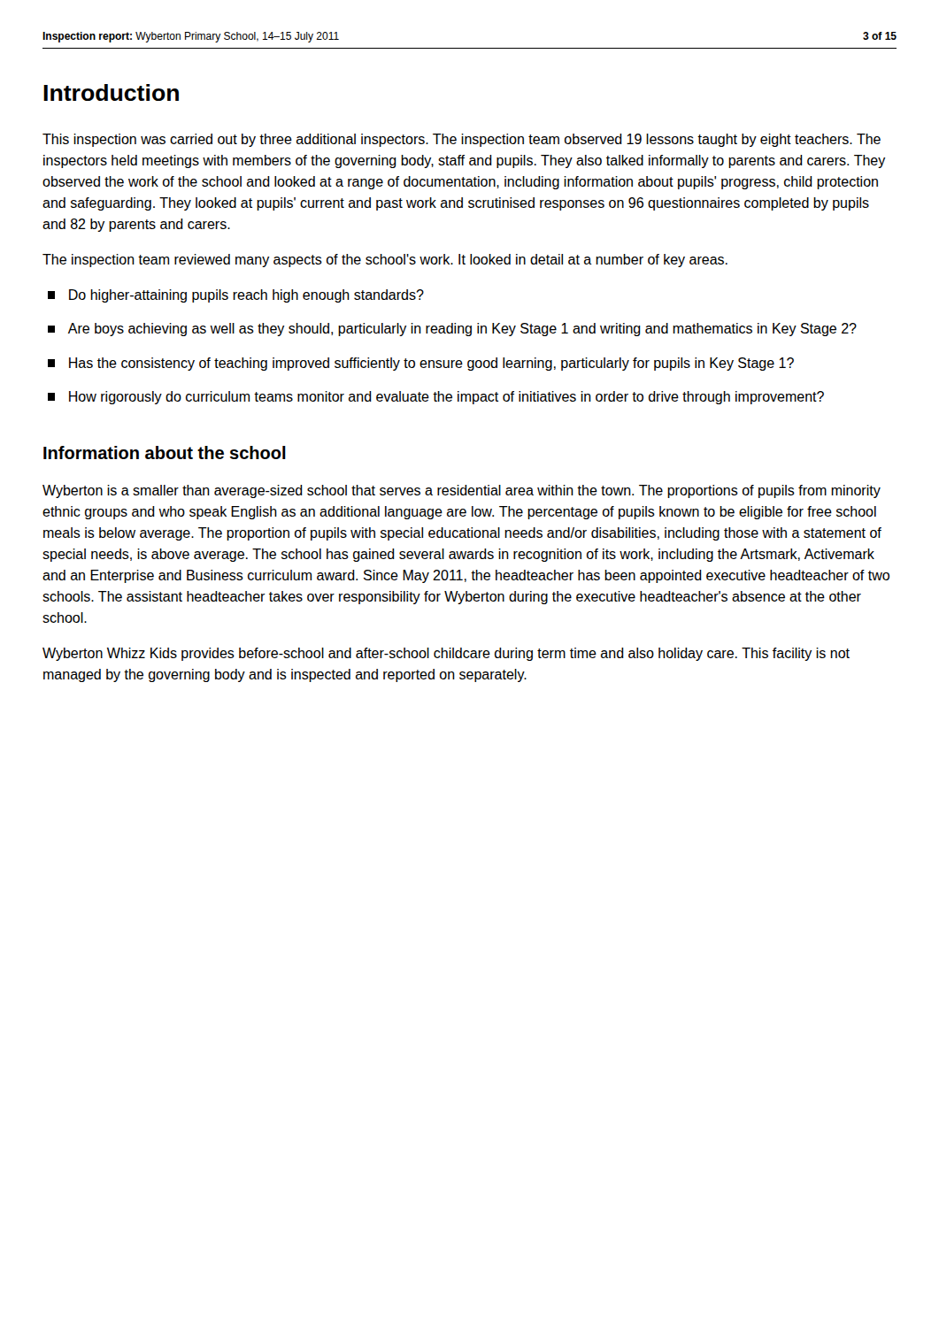Inspection report: Wyberton Primary School, 14–15 July 2011 3 of 15
Introduction
This inspection was carried out by three additional inspectors. The inspection team observed 19 lessons taught by eight teachers. The inspectors held meetings with members of the governing body, staff and pupils. They also talked informally to parents and carers. They observed the work of the school and looked at a range of documentation, including information about pupils' progress, child protection and safeguarding. They looked at pupils' current and past work and scrutinised responses on 96 questionnaires completed by pupils and 82 by parents and carers.
The inspection team reviewed many aspects of the school's work. It looked in detail at a number of key areas.
Do higher-attaining pupils reach high enough standards?
Are boys achieving as well as they should, particularly in reading in Key Stage 1 and writing and mathematics in Key Stage 2?
Has the consistency of teaching improved sufficiently to ensure good learning, particularly for pupils in Key Stage 1?
How rigorously do curriculum teams monitor and evaluate the impact of initiatives in order to drive through improvement?
Information about the school
Wyberton is a smaller than average-sized school that serves a residential area within the town. The proportions of pupils from minority ethnic groups and who speak English as an additional language are low. The percentage of pupils known to be eligible for free school meals is below average. The proportion of pupils with special educational needs and/or disabilities, including those with a statement of special needs, is above average. The school has gained several awards in recognition of its work, including the Artsmark, Activemark and an Enterprise and Business curriculum award. Since May 2011, the headteacher has been appointed executive headteacher of two schools. The assistant headteacher takes over responsibility for Wyberton during the executive headteacher's absence at the other school.
Wyberton Whizz Kids provides before-school and after-school childcare during term time and also holiday care. This facility is not managed by the governing body and is inspected and reported on separately.